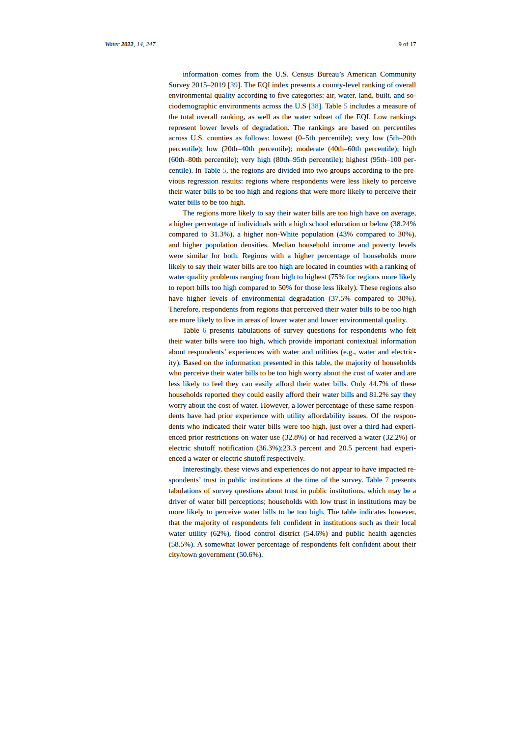Water 2022, 14, 247 9 of 17
information comes from the U.S. Census Bureau’s American Community Survey 2015–2019 [39]. The EQI index presents a county-level ranking of overall environmental quality according to five categories: air, water, land, built, and sociodemographic environments across the U.S [38]. Table 5 includes a measure of the total overall ranking, as well as the water subset of the EQI. Low rankings represent lower levels of degradation. The rankings are based on percentiles across U.S. counties as follows: lowest (0–5th percentile); very low (5th–20th percentile); low (20th–40th percentile); moderate (40th–60th percentile); high (60th–80th percentile); very high (80th–95th percentile); highest (95th–100 percentile). In Table 5, the regions are divided into two groups according to the previous regression results: regions where respondents were less likely to perceive their water bills to be too high and regions that were more likely to perceive their water bills to be too high.
The regions more likely to say their water bills are too high have on average, a higher percentage of individuals with a high school education or below (38.24% compared to 31.3%), a higher non-White population (43% compared to 30%), and higher population densities. Median household income and poverty levels were similar for both. Regions with a higher percentage of households more likely to say their water bills are too high are located in counties with a ranking of water quality problems ranging from high to highest (75% for regions more likely to report bills too high compared to 50% for those less likely). These regions also have higher levels of environmental degradation (37.5% compared to 30%). Therefore, respondents from regions that perceived their water bills to be too high are more likely to live in areas of lower water and lower environmental quality.
Table 6 presents tabulations of survey questions for respondents who felt their water bills were too high, which provide important contextual information about respondents’ experiences with water and utilities (e.g., water and electricity). Based on the information presented in this table, the majority of households who perceive their water bills to be too high worry about the cost of water and are less likely to feel they can easily afford their water bills. Only 44.7% of these households reported they could easily afford their water bills and 81.2% say they worry about the cost of water. However, a lower percentage of these same respondents have had prior experience with utility affordability issues. Of the respondents who indicated their water bills were too high, just over a third had experienced prior restrictions on water use (32.8%) or had received a water (32.2%) or electric shutoff notification (36.3%);23.3 percent and 20.5 percent had experienced a water or electric shutoff respectively.
Interestingly, these views and experiences do not appear to have impacted respondents’ trust in public institutions at the time of the survey. Table 7 presents tabulations of survey questions about trust in public institutions, which may be a driver of water bill perceptions; households with low trust in institutions may be more likely to perceive water bills to be too high. The table indicates however, that the majority of respondents felt confident in institutions such as their local water utility (62%), flood control district (54.6%) and public health agencies (58.5%). A somewhat lower percentage of respondents felt confident about their city/town government (50.6%).